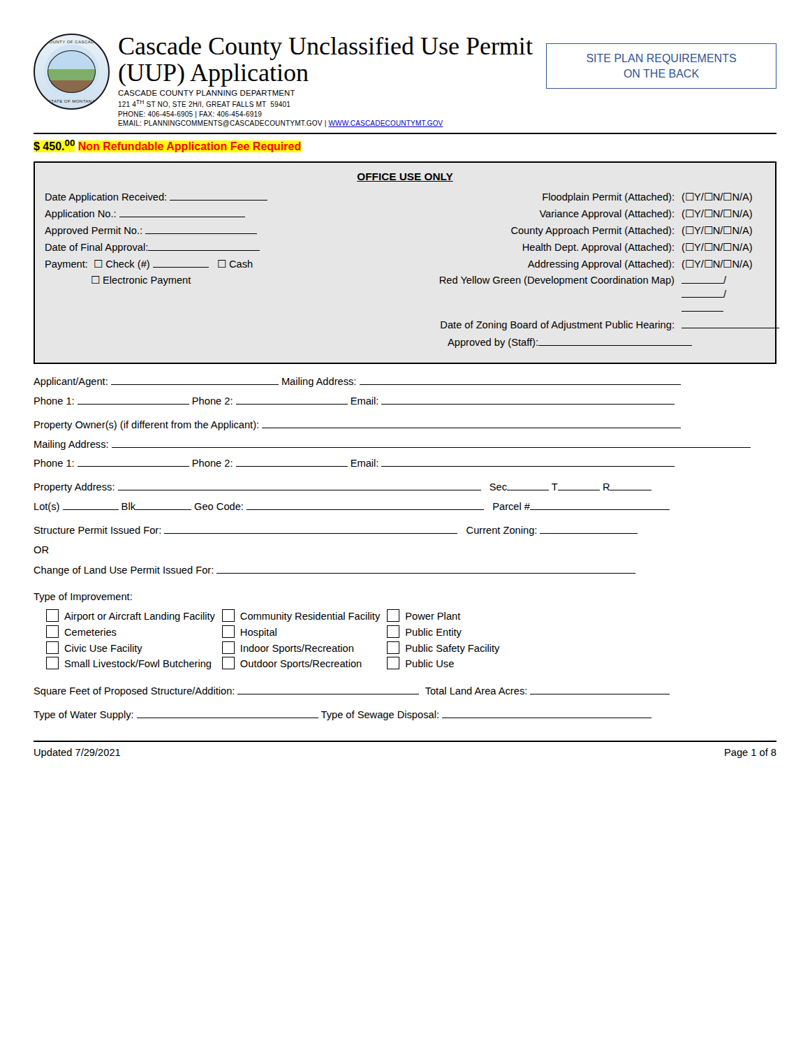Cascade County Unclassified Use Permit
(UUP) Application
Cascade County Planning Department
121 4th St No, STE 2H/I, Great Falls MT 59401
Phone: 406-454-6905 | Fax: 406-454-6919
Email: planningcomments@cascadecountymt.gov | www.cascadecountymt.gov
SITE PLAN REQUIREMENTS
ON THE BACK
$ 450.00 Non Refundable Application Fee Required
OFFICE USE ONLY
Date Application Received:
Application No.:
Approved Permit No.:
Date of Final Approval:
Payment: ☐ Check (#) ☐ Cash
☐ Electronic Payment
Floodplain Permit (Attached):(☐Y/☐N/☐N/A)
Variance Approval (Attached):(☐Y/☐N/☐N/A)
County Approach Permit (Attached):(☐Y/☐N/☐N/A)
Health Dept. Approval (Attached):(☐Y/☐N/☐N/A)
Addressing Approval (Attached):(☐Y/☐N/☐N/A)
Red Yellow Green (Development Coordination Map) / /
Date of Zoning Board of Adjustment Public Hearing:
Approved by (Staff):
Applicant/Agent: Mailing Address:
Phone 1: Phone 2: Email:
Property Owner(s) (if different from the Applicant):
Mailing Address:
Phone 1: Phone 2: Email:
Property Address: Sec T R
Lot(s) Blk Geo Code: Parcel #
Structure Permit Issued For: Current Zoning:
OR
Change of Land Use Permit Issued For:
Type of Improvement:
| Airport or Aircraft Landing Facility | Community Residential Facility | Power Plant |
| Cemeteries | Hospital | Public Entity |
| Civic Use Facility | Indoor Sports/Recreation | Public Safety Facility |
| Small Livestock/Fowl Butchering | Outdoor Sports/Recreation | Public Use |
Square Feet of Proposed Structure/Addition: Total Land Area Acres:
Type of Water Supply: Type of Sewage Disposal:
Updated 7/29/2021
Page 1 of 8